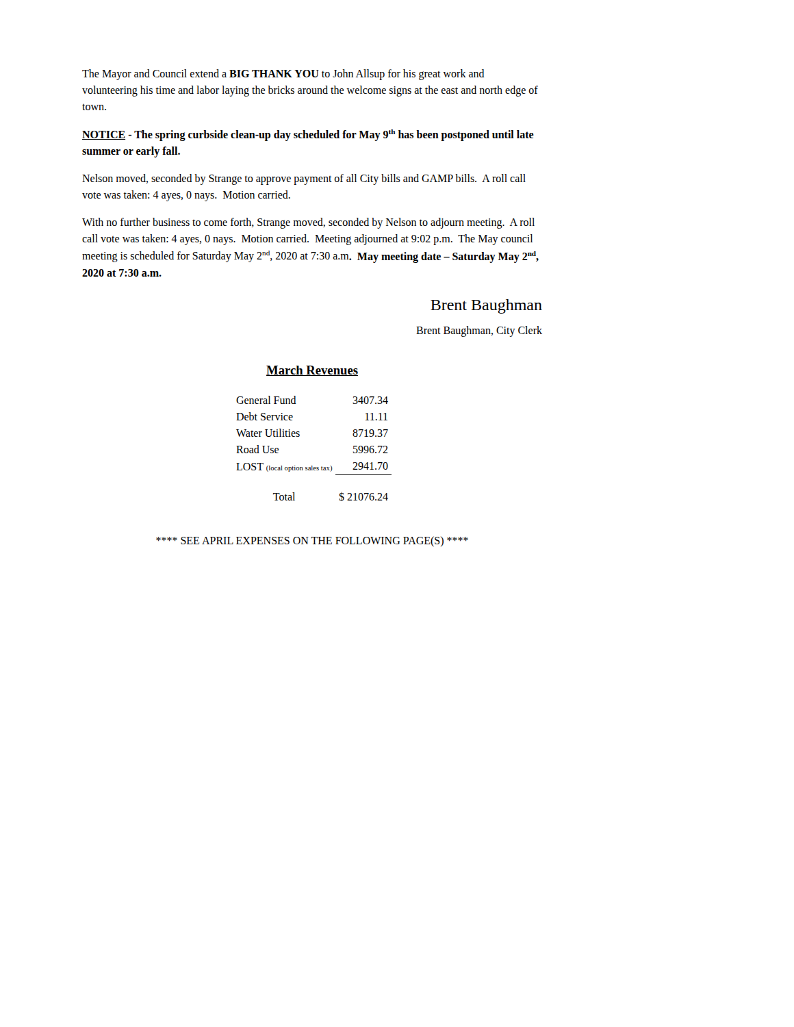The Mayor and Council extend a BIG THANK YOU to John Allsup for his great work and volunteering his time and labor laying the bricks around the welcome signs at the east and north edge of town.
NOTICE - The spring curbside clean-up day scheduled for May 9th has been postponed until late summer or early fall.
Nelson moved, seconded by Strange to approve payment of all City bills and GAMP bills. A roll call vote was taken: 4 ayes, 0 nays. Motion carried.
With no further business to come forth, Strange moved, seconded by Nelson to adjourn meeting. A roll call vote was taken: 4 ayes, 0 nays. Motion carried. Meeting adjourned at 9:02 p.m. The May council meeting is scheduled for Saturday May 2nd, 2020 at 7:30 a.m. May meeting date – Saturday May 2nd, 2020 at 7:30 a.m.
Brent Baughman
Brent Baughman, City Clerk
March Revenues
| General Fund | 3407.34 |
| Debt Service | 11.11 |
| Water Utilities | 8719.37 |
| Road Use | 5996.72 |
| LOST (local option sales tax) | 2941.70 |
| Total | $ 21076.24 |
**** SEE APRIL EXPENSES ON THE FOLLOWING PAGE(S) ****